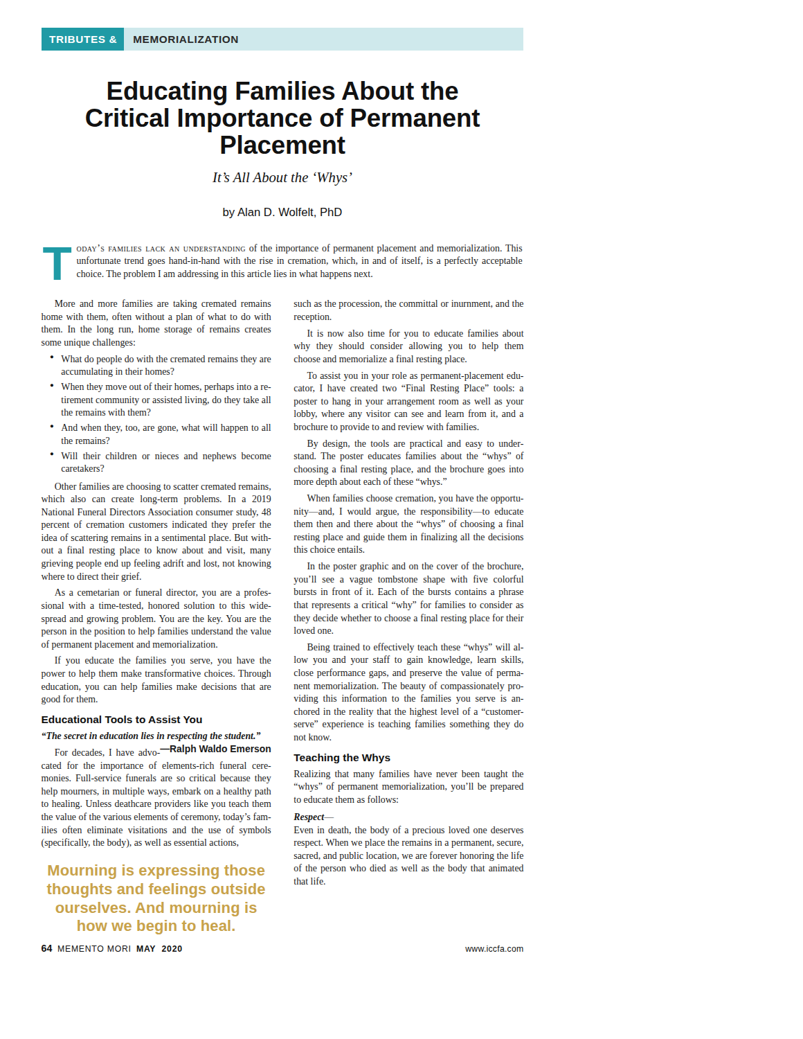TRIBUTES &
MEMORIALIZATION
Educating Families About the Critical Importance of Permanent Placement
It’s All About the ‘Whys’
by Alan D. Wolfelt, PhD
Today’s families lack an understanding of the importance of permanent placement and memorialization. This unfortunate trend goes hand-in-hand with the rise in cremation, which, in and of itself, is a perfectly acceptable choice. The problem I am addressing in this article lies in what happens next.
More and more families are taking cremated remains home with them, often without a plan of what to do with them. In the long run, home storage of remains creates some unique challenges:
What do people do with the cremated remains they are accumulating in their homes?
When they move out of their homes, perhaps into a retirement community or assisted living, do they take all the remains with them?
And when they, too, are gone, what will happen to all the remains?
Will their children or nieces and nephews become caretakers?
Other families are choosing to scatter cremated remains, which also can create long-term problems. In a 2019 National Funeral Directors Association consumer study, 48 percent of cremation customers indicated they prefer the idea of scattering remains in a sentimental place. But without a final resting place to know about and visit, many grieving people end up feeling adrift and lost, not knowing where to direct their grief.
As a cemetarian or funeral director, you are a professional with a time-tested, honored solution to this widespread and growing problem. You are the key. You are the person in the position to help families understand the value of permanent placement and memorialization.
If you educate the families you serve, you have the power to help them make transformative choices. Through education, you can help families make decisions that are good for them.
Educational Tools to Assist You
“The secret in education lies in respecting the student.” —Ralph Waldo Emerson
For decades, I have advocated for the importance of elements-rich funeral ceremonies. Full-service funerals are so critical because they help mourners, in multiple ways, embark on a healthy path to healing. Unless deathcare providers like you teach them the value of the various elements of ceremony, today’s families often eliminate visitations and the use of symbols (specifically, the body), as well as essential actions,
Mourning is expressing those thoughts and feelings outside ourselves. And mourning is how we begin to heal.
such as the procession, the committal or inurnment, and the reception.
It is now also time for you to educate families about why they should consider allowing you to help them choose and memorialize a final resting place.
To assist you in your role as permanent-placement educator, I have created two “Final Resting Place” tools: a poster to hang in your arrangement room as well as your lobby, where any visitor can see and learn from it, and a brochure to provide to and review with families.
By design, the tools are practical and easy to understand. The poster educates families about the “whys” of choosing a final resting place, and the brochure goes into more depth about each of these “whys.”
When families choose cremation, you have the opportunity—and, I would argue, the responsibility—to educate them then and there about the “whys” of choosing a final resting place and guide them in finalizing all the decisions this choice entails.
In the poster graphic and on the cover of the brochure, you’ll see a vague tombstone shape with five colorful bursts in front of it. Each of the bursts contains a phrase that represents a critical “why” for families to consider as they decide whether to choose a final resting place for their loved one.
Being trained to effectively teach these “whys” will allow you and your staff to gain knowledge, learn skills, close performance gaps, and preserve the value of permanent memorialization. The beauty of compassionately providing this information to the families you serve is anchored in the reality that the highest level of a “customer-serve” experience is teaching families something they do not know.
Teaching the Whys
Realizing that many families have never been taught the “whys” of permanent memorialization, you’ll be prepared to educate them as follows:
Respect—
Even in death, the body of a precious loved one deserves respect. When we place the remains in a permanent, secure, sacred, and public location, we are forever honoring the life of the person who died as well as the body that animated that life.
64 MEMENTO MORI MAY 2020
www.iccfa.com